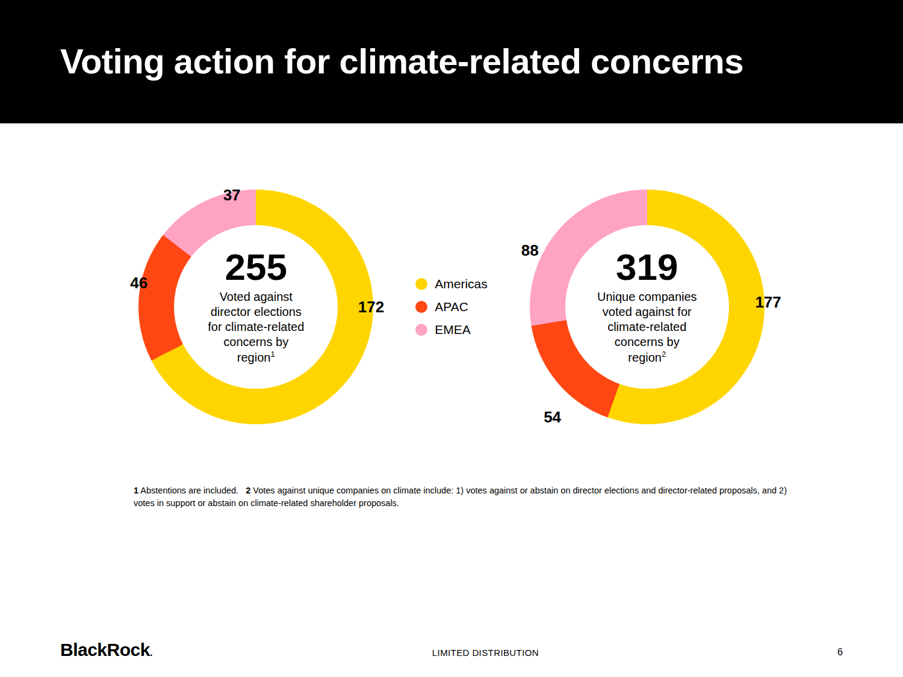Voting action for climate-related concerns
255
Voted against
director elections
for climate-related
concerns by
region1
172 46 37
Americas
APAC
EMEA
319
Unique companies
voted against for
climate-related
concerns by
region2
177 54 88
1 Abstentions are included. 2 Votes against unique companies on climate include: 1) votes against or abstain on director elections and director-related proposals, and 2) votes in support or abstain on climate-related shareholder proposals.
BlackRock.
LIMITED DISTRIBUTION
6